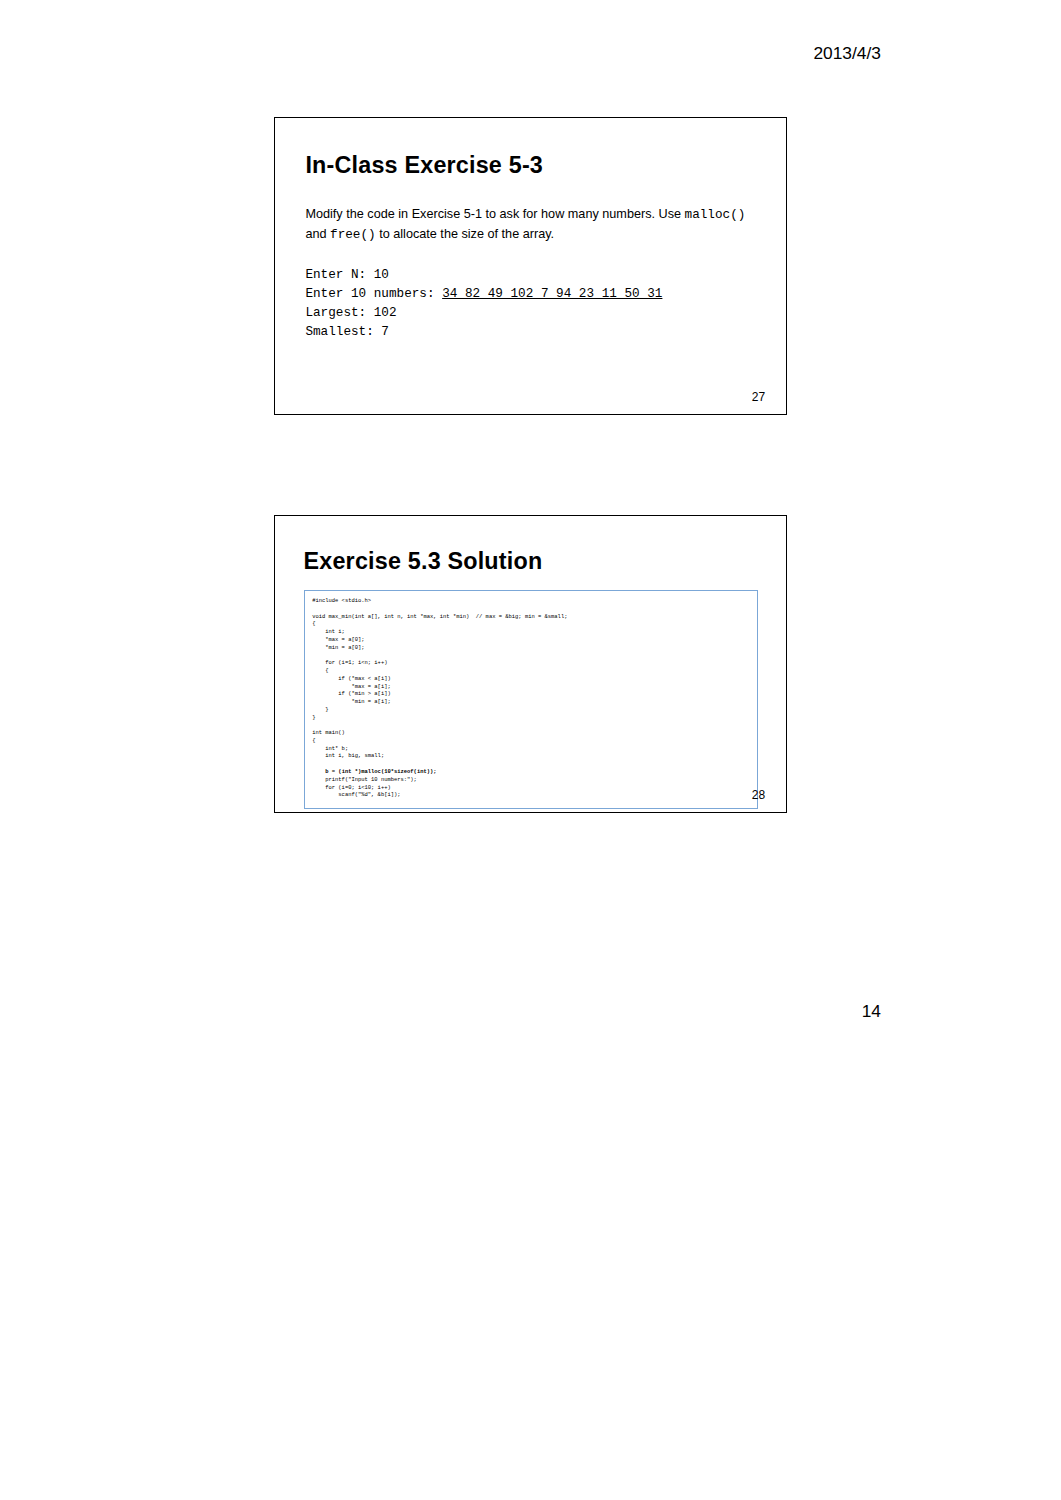2013/4/3
In-Class Exercise 5-3
Modify the code in Exercise 5-1 to ask for how many numbers. Use malloc() and free() to allocate the size of the array.
Enter N: 10
Enter 10 numbers: 34 82 49 102 7 94 23 11 50 31
Largest: 102
Smallest: 7
27
Exercise 5.3 Solution
#include <stdio.h>

void max_min(int a[], int n, int *max, int *min)  // max = &big; min = &small;
{
    int i;
    *max = a[0];
    *min = a[0];

    for (i=1; i<n; i++)
    {
        if (*max < a[i])
            *max = a[i];
        if (*min > a[i])
            *min = a[i];
    }
}

int main()
{
    int* b;
    int i, big, small;

    b = (int *)malloc(10*sizeof(int));
    printf("Input 10 numbers:");
    for (i=0; i<10; i++)
        scanf("%d", &b[i]);

    max_min(b, 10, &big, &small);
    printf("Largest: %d \nSmallest: %d", big, small);
    free(b);
    return 1;
}
28
14